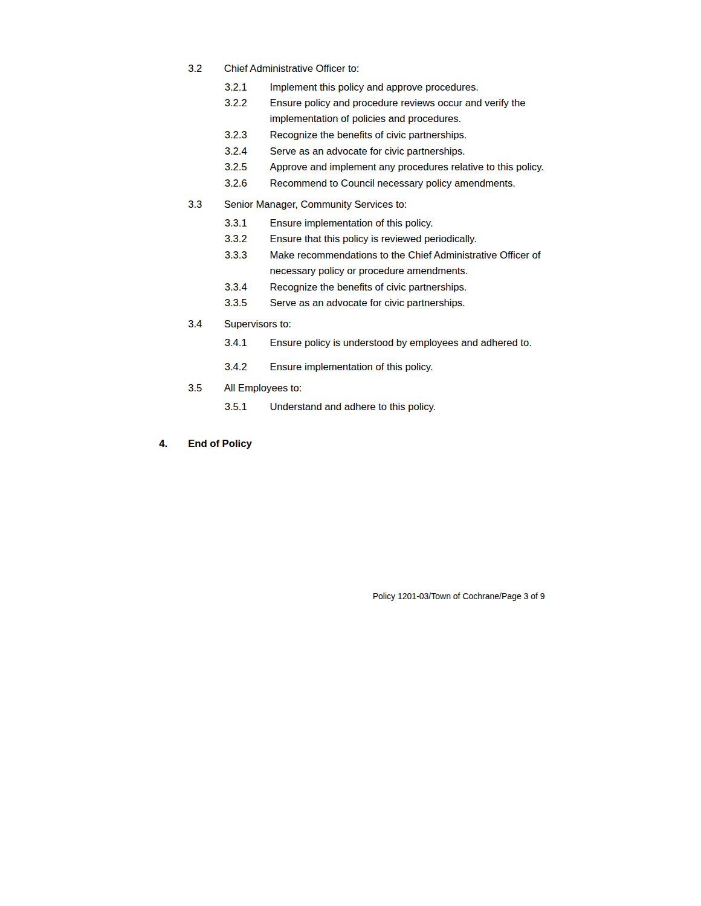3.2 Chief Administrative Officer to:
3.2.1 Implement this policy and approve procedures.
3.2.2 Ensure policy and procedure reviews occur and verify the implementation of policies and procedures.
3.2.3 Recognize the benefits of civic partnerships.
3.2.4 Serve as an advocate for civic partnerships.
3.2.5 Approve and implement any procedures relative to this policy.
3.2.6 Recommend to Council necessary policy amendments.
3.3 Senior Manager, Community Services to:
3.3.1 Ensure implementation of this policy.
3.3.2 Ensure that this policy is reviewed periodically.
3.3.3 Make recommendations to the Chief Administrative Officer of necessary policy or procedure amendments.
3.3.4 Recognize the benefits of civic partnerships.
3.3.5 Serve as an advocate for civic partnerships.
3.4 Supervisors to:
3.4.1 Ensure policy is understood by employees and adhered to.
3.4.2 Ensure implementation of this policy.
3.5 All Employees to:
3.5.1 Understand and adhere to this policy.
4. End of Policy
Policy 1201-03/Town of Cochrane/Page 3 of 9